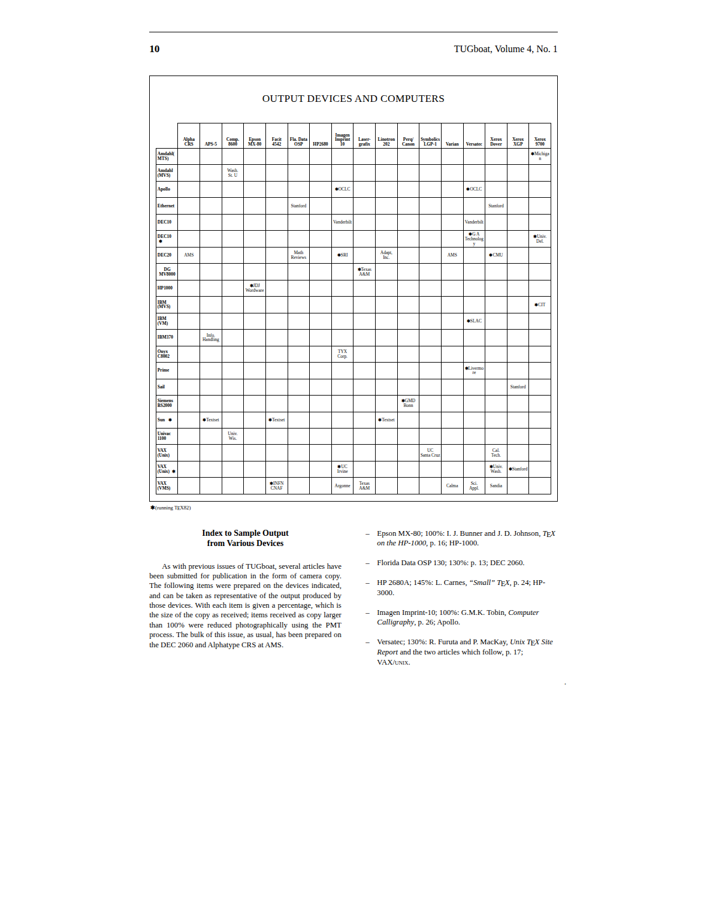10 TUGboat, Volume 4, No. 1
OUTPUT DEVICES AND COMPUTERS
| | Alpha CRS | APS-5 | Comp. 8600 | Epson MX-80 | Facit 4542 | Fla. Data OSP | HP2680 | Imagen Imprint 10 | Laser- grafix | Linotron 202 | Perq/ Canon | Symbolics LGP-1 | Varian | Versatec | Xerox Dover | Xerox XGP | Xerox 9700 |
| --- | --- | --- | --- | --- | --- | --- | --- | --- | --- | --- | --- | --- | --- | --- | --- | --- | --- |
| Amdahl(MTS) | | | | | | | | | | | | | | | | | ✱ Michigan |
| Amdahl (MVS) | | | Wash. St. U | | | | | | | | | | | | | | |
| Apollo | | | | | | | | ✱ OCLC | | | | | | ✱ OCLC | | | |
| Ethernet | | | | | | Stanford | | | | | | | | | Stanford | | |
| DEC10 | | | | | | | | Vanderbilt | | | | | | Vanderbilt | | | |
| DEC10 ✱ | | | | | | | | | | | | | | ✱ G A Technology | | | ✱ Univ. Del. |
| DEC20 | AMS | | | | | Math Reviews | | ✱ SRI | | Adapt, Inc. | | | AMS | | ✱ CMU | | |
| DG MV8000 | | | | | | | | | ✱ Texas A&M | | | | | | | | |
| HP1000 | | | | ✱ JDJ Wordware | | | | | | | | | | | | | |
| IBM (MVS) | | | | | | | | | | | | | | | | | ✱ CIT |
| IBM (VM) | | | | | | | | | | | | | | ✱ SLAC | | | |
| IBM370 | | Info. Handling | | | | | | | | | | | | | | | |
| Onyx C8002 | | | | | | | | TYX Corp. | | | | | | | | | |
| Prime | | | | | | | | | | | | | | ✱ Livermore | | | |
| Sail | | | | | | | | | | | | | | | | Stanford | |
| Siemens BS2000 | | | | | | | | | | | ✱ GMD Bonn | | | | | | |
| Sun ✱ | | ✱ Textset | | | ✱ Textset | | | | | ✱ Textset | | | | | | | |
| Univac 1100 | | | Univ. Wis. | | | | | | | | | | | | | | |
| VAX (Unix) | | | | | | | | | | | | UC Santa Cruz | | | Cal. Tech. | | |
| VAX (Unix) ✱ | | | | | | | | ✱ UC Irvine | | | | | | | ✱ Univ. Wash. | ✱ Stanford | |
| VAX (VMS) | | | | | ✱ INFN CNAF | | | Argonne | Texas A&M | | | | Calma | Sci. Appl. | Sandia | | |
✱(running TEX82)
Index to Sample Output
from Various Devices
As with previous issues of TUGboat, several articles have been submitted for publication in the form of camera copy. The following items were prepared on the devices indicated, and can be taken as representative of the output produced by those devices. With each item is given a percentage, which is the size of the copy as received; items received as copy larger than 100% were reduced photographically using the PMT process. The bulk of this issue, as usual, has been prepared on the DEC 2060 and Alphatype CRS at AMS.
Epson MX-80; 100%: I. J. Bunner and J. D. Johnson, TEX on the HP-1000, p. 16; HP-1000.
Florida Data OSP 130; 130%: p. 13; DEC 2060.
HP 2680A; 145%: L. Carnes, “Small” TEX, p. 24; HP-3000.
Imagen Imprint-10; 100%: G.M.K. Tobin, Computer Calligraphy, p. 26; Apollo.
Versatec; 130%: R. Furuta and P. MacKay, Unix TEX Site Report and the two articles which follow, p. 17; VAX/unix.
.